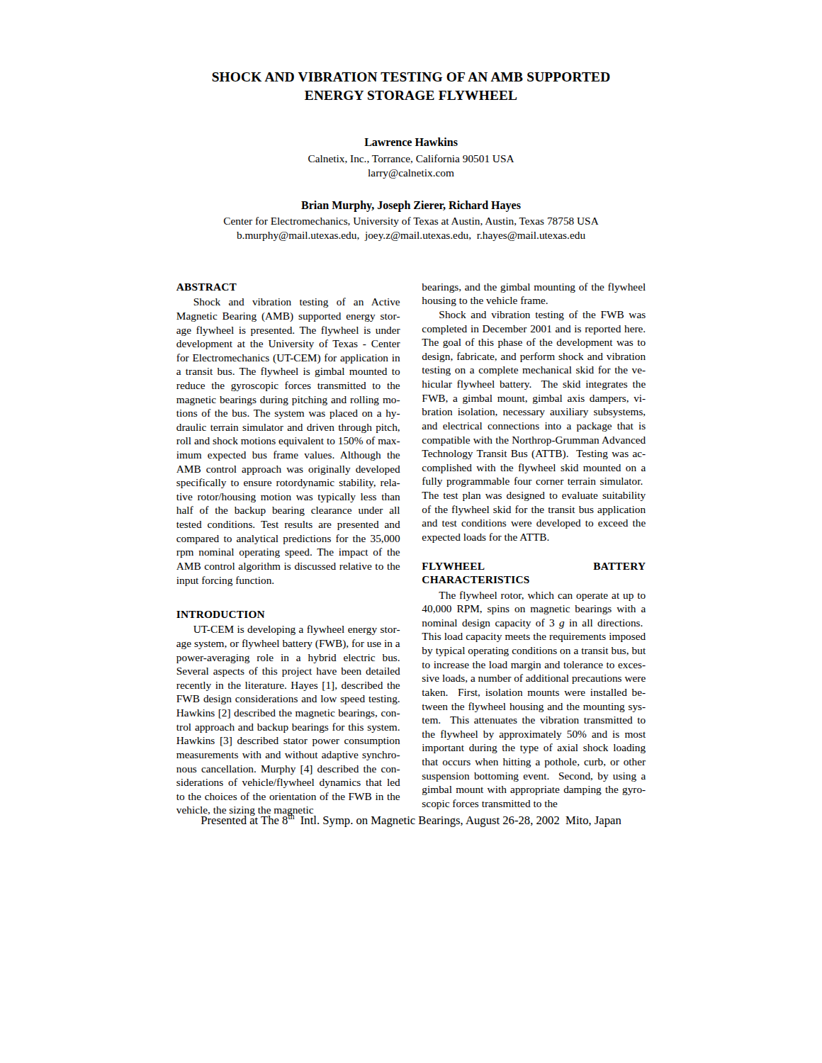Shock and Vibration Testing of an AMB Supported
Energy Storage Flywheel
Lawrence Hawkins
Calnetix, Inc., Torrance, California 90501 USA
larry@calnetix.com
Brian Murphy, Joseph Zierer, Richard Hayes
Center for Electromechanics, University of Texas at Austin, Austin, Texas 78758 USA
b.murphy@mail.utexas.edu, joey.z@mail.utexas.edu, r.hayes@mail.utexas.edu
Abstract
Shock and vibration testing of an Active Magnetic Bearing (AMB) supported energy storage flywheel is presented. The flywheel is under development at the University of Texas - Center for Electromechanics (UT-CEM) for application in a transit bus. The flywheel is gimbal mounted to reduce the gyroscopic forces transmitted to the magnetic bearings during pitching and rolling motions of the bus. The system was placed on a hydraulic terrain simulator and driven through pitch, roll and shock motions equivalent to 150% of maximum expected bus frame values. Although the AMB control approach was originally developed specifically to ensure rotordynamic stability, relative rotor/housing motion was typically less than half of the backup bearing clearance under all tested conditions. Test results are presented and compared to analytical predictions for the 35,000 rpm nominal operating speed. The impact of the AMB control algorithm is discussed relative to the input forcing function.
Introduction
UT-CEM is developing a flywheel energy storage system, or flywheel battery (FWB), for use in a power-averaging role in a hybrid electric bus. Several aspects of this project have been detailed recently in the literature. Hayes [1], described the FWB design considerations and low speed testing. Hawkins [2] described the magnetic bearings, control approach and backup bearings for this system. Hawkins [3] described stator power consumption measurements with and without adaptive synchronous cancellation. Murphy [4] described the considerations of vehicle/flywheel dynamics that led to the choices of the orientation of the FWB in the vehicle, the sizing the magnetic
bearings, and the gimbal mounting of the flywheel housing to the vehicle frame.
Shock and vibration testing of the FWB was completed in December 2001 and is reported here. The goal of this phase of the development was to design, fabricate, and perform shock and vibration testing on a complete mechanical skid for the vehicular flywheel battery. The skid integrates the FWB, a gimbal mount, gimbal axis dampers, vibration isolation, necessary auxiliary subsystems, and electrical connections into a package that is compatible with the Northrop-Grumman Advanced Technology Transit Bus (ATTB). Testing was accomplished with the flywheel skid mounted on a fully programmable four corner terrain simulator. The test plan was designed to evaluate suitability of the flywheel skid for the transit bus application and test conditions were developed to exceed the expected loads for the ATTB.
Flywheel Battery Characteristics
The flywheel rotor, which can operate at up to 40,000 RPM, spins on magnetic bearings with a nominal design capacity of 3 g in all directions. This load capacity meets the requirements imposed by typical operating conditions on a transit bus, but to increase the load margin and tolerance to excessive loads, a number of additional precautions were taken. First, isolation mounts were installed between the flywheel housing and the mounting system. This attenuates the vibration transmitted to the flywheel by approximately 50% and is most important during the type of axial shock loading that occurs when hitting a pothole, curb, or other suspension bottoming event. Second, by using a gimbal mount with appropriate damping the gyroscopic forces transmitted to the
Presented at The 8th Intl. Symp. on Magnetic Bearings, August 26-28, 2002 Mito, Japan